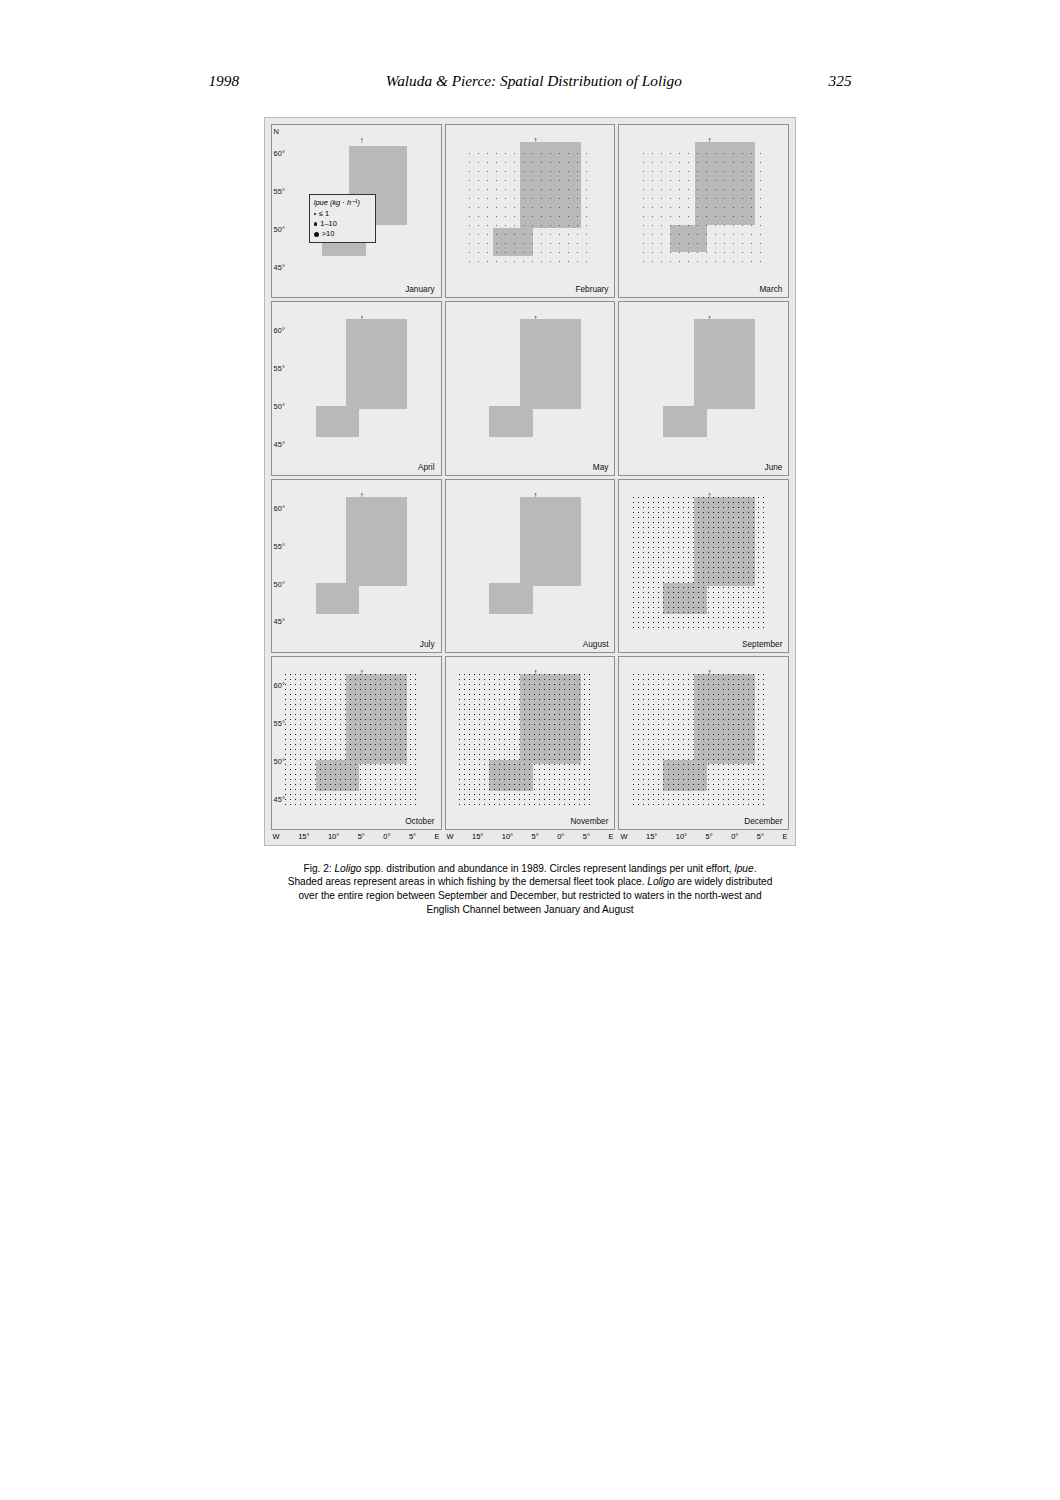1998
Waluda & Pierce: Spatial Distribution of Loligo
325
N 60° 55° 50° 45° ↑
lpue (kg · h⁻¹)
≤ 1
1–10
>10
January
↑
February
↑
March
60° 55° 50° 45° ↑
April
↑
May
↑
June
60° 55° 50° 45° ↑
July
↑
August
↑
September
60° 55° 50° 45° ↑
October
↑
November
↑
December
W 15°10°5°0°5°E
W 15°10°5°0°5°E
W 15°10°5°0°5°E
Fig. 2: Loligo spp. distribution and abundance in 1989. Circles represent landings per unit effort, lpue. Shaded areas represent areas in which fishing by the demersal fleet took place. Loligo are widely distributed over the entire region between September and December, but restricted to waters in the north-west and English Channel between January and August